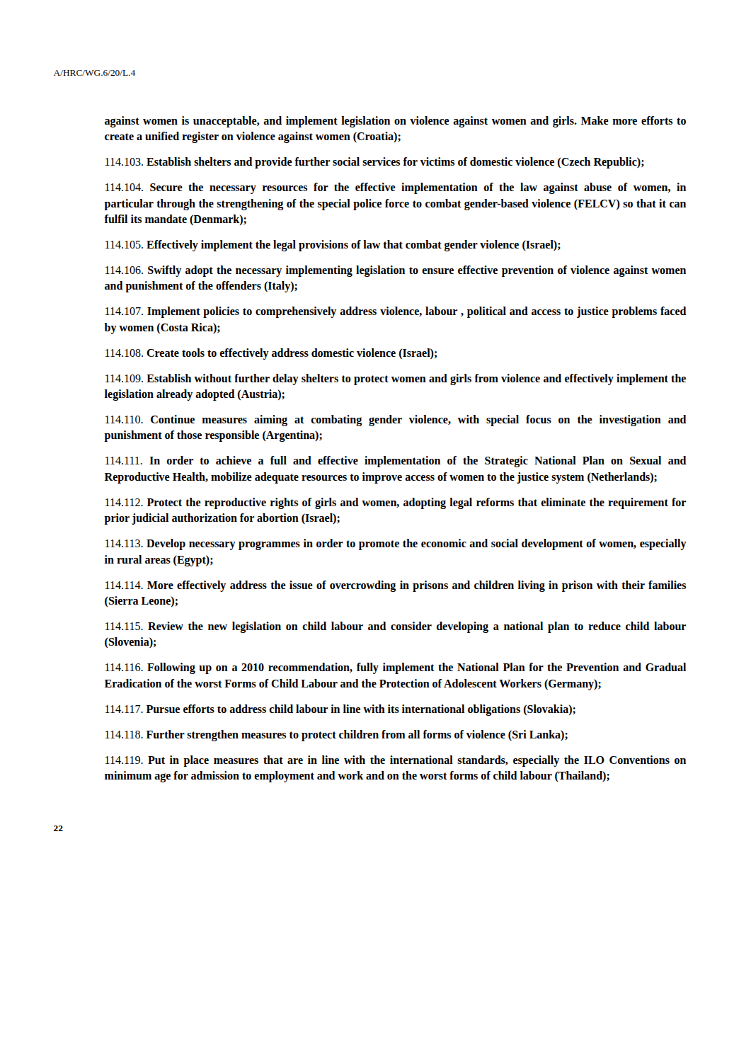A/HRC/WG.6/20/L.4
against women is unacceptable, and implement legislation on violence against women and girls. Make more efforts to create a unified register on violence against women (Croatia);
114.103. Establish shelters and provide further social services for victims of domestic violence (Czech Republic);
114.104. Secure the necessary resources for the effective implementation of the law against abuse of women, in particular through the strengthening of the special police force to combat gender-based violence (FELCV) so that it can fulfil its mandate (Denmark);
114.105. Effectively implement the legal provisions of law that combat gender violence (Israel);
114.106. Swiftly adopt the necessary implementing legislation to ensure effective prevention of violence against women and punishment of the offenders (Italy);
114.107. Implement policies to comprehensively address violence, labour , political and access to justice problems faced by women (Costa Rica);
114.108. Create tools to effectively address domestic violence (Israel);
114.109. Establish without further delay shelters to protect women and girls from violence and effectively implement the legislation already adopted (Austria);
114.110. Continue measures aiming at combating gender violence, with special focus on the investigation and punishment of those responsible (Argentina);
114.111. In order to achieve a full and effective implementation of the Strategic National Plan on Sexual and Reproductive Health, mobilize adequate resources to improve access of women to the justice system (Netherlands);
114.112. Protect the reproductive rights of girls and women, adopting legal reforms that eliminate the requirement for prior judicial authorization for abortion (Israel);
114.113. Develop necessary programmes in order to promote the economic and social development of women, especially in rural areas (Egypt);
114.114. More effectively address the issue of overcrowding in prisons and children living in prison with their families (Sierra Leone);
114.115. Review the new legislation on child labour and consider developing a national plan to reduce child labour (Slovenia);
114.116. Following up on a 2010 recommendation, fully implement the National Plan for the Prevention and Gradual Eradication of the worst Forms of Child Labour and the Protection of Adolescent Workers (Germany);
114.117. Pursue efforts to address child labour in line with its international obligations (Slovakia);
114.118. Further strengthen measures to protect children from all forms of violence (Sri Lanka);
114.119. Put in place measures that are in line with the international standards, especially the ILO Conventions on minimum age for admission to employment and work and on the worst forms of child labour (Thailand);
22